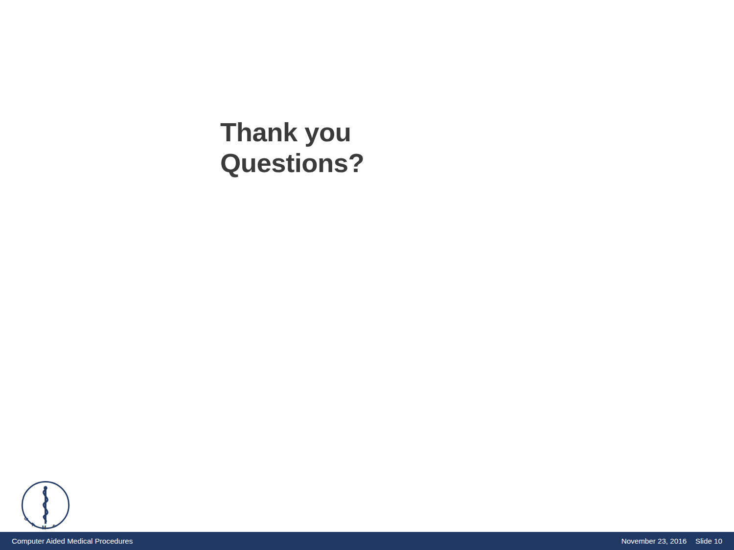Thank you
Questions?
C A M P
Computer Aided Medical Procedures
November 23, 2016Slide 10